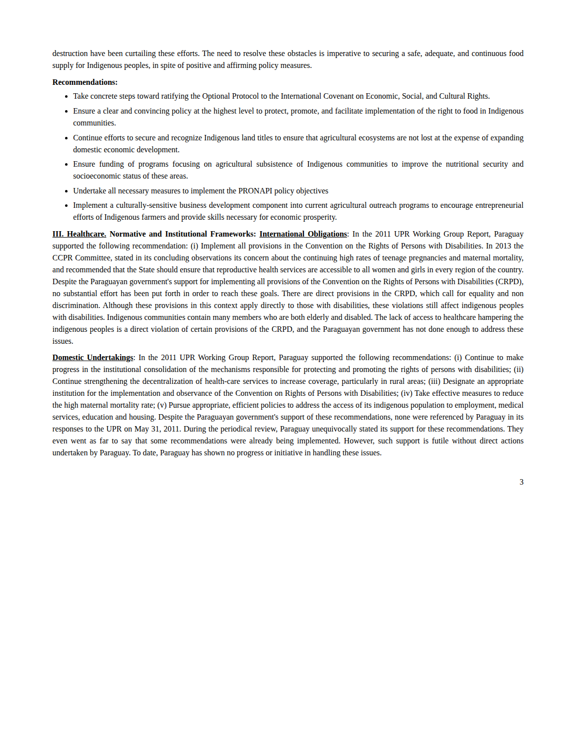destruction have been curtailing these efforts. The need to resolve these obstacles is imperative to securing a safe, adequate, and continuous food supply for Indigenous peoples, in spite of positive and affirming policy measures.
Recommendations:
Take concrete steps toward ratifying the Optional Protocol to the International Covenant on Economic, Social, and Cultural Rights.
Ensure a clear and convincing policy at the highest level to protect, promote, and facilitate implementation of the right to food in Indigenous communities.
Continue efforts to secure and recognize Indigenous land titles to ensure that agricultural ecosystems are not lost at the expense of expanding domestic economic development.
Ensure funding of programs focusing on agricultural subsistence of Indigenous communities to improve the nutritional security and socioeconomic status of these areas.
Undertake all necessary measures to implement the PRONAPI policy objectives
Implement a culturally-sensitive business development component into current agricultural outreach programs to encourage entrepreneurial efforts of Indigenous farmers and provide skills necessary for economic prosperity.
III. Healthcare. Normative and Institutional Frameworks: International Obligations: In the 2011 UPR Working Group Report, Paraguay supported the following recommendation: (i) Implement all provisions in the Convention on the Rights of Persons with Disabilities. In 2013 the CCPR Committee, stated in its concluding observations its concern about the continuing high rates of teenage pregnancies and maternal mortality, and recommended that the State should ensure that reproductive health services are accessible to all women and girls in every region of the country. Despite the Paraguayan government's support for implementing all provisions of the Convention on the Rights of Persons with Disabilities (CRPD), no substantial effort has been put forth in order to reach these goals. There are direct provisions in the CRPD, which call for equality and non discrimination. Although these provisions in this context apply directly to those with disabilities, these violations still affect indigenous peoples with disabilities. Indigenous communities contain many members who are both elderly and disabled. The lack of access to healthcare hampering the indigenous peoples is a direct violation of certain provisions of the CRPD, and the Paraguayan government has not done enough to address these issues.
Domestic Undertakings: In the 2011 UPR Working Group Report, Paraguay supported the following recommendations: (i) Continue to make progress in the institutional consolidation of the mechanisms responsible for protecting and promoting the rights of persons with disabilities; (ii) Continue strengthening the decentralization of health-care services to increase coverage, particularly in rural areas; (iii) Designate an appropriate institution for the implementation and observance of the Convention on Rights of Persons with Disabilities; (iv) Take effective measures to reduce the high maternal mortality rate; (v) Pursue appropriate, efficient policies to address the access of its indigenous population to employment, medical services, education and housing. Despite the Paraguayan government's support of these recommendations, none were referenced by Paraguay in its responses to the UPR on May 31, 2011. During the periodical review, Paraguay unequivocally stated its support for these recommendations. They even went as far to say that some recommendations were already being implemented. However, such support is futile without direct actions undertaken by Paraguay. To date, Paraguay has shown no progress or initiative in handling these issues.
3